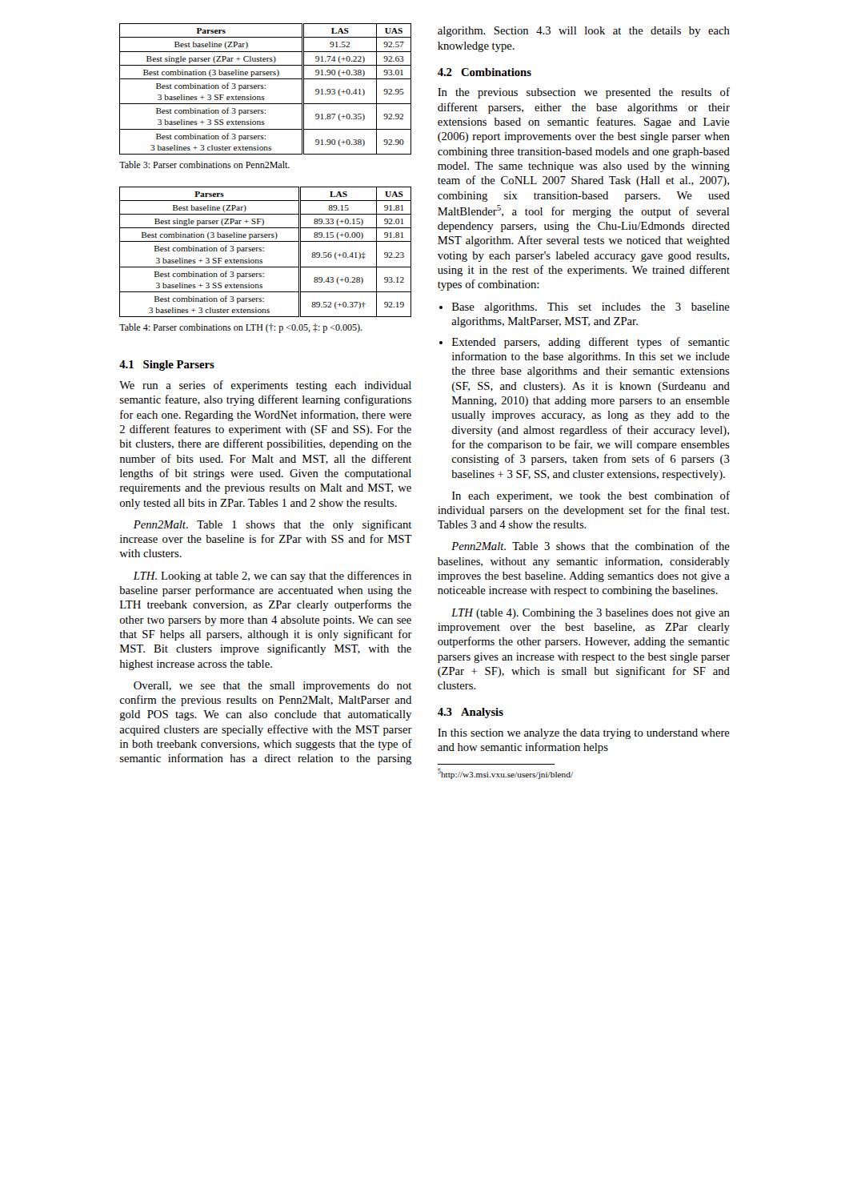Table 3: Parser combinations on Penn2Malt.
| Parsers | LAS | UAS |
| --- | --- | --- |
| Best baseline (ZPar) | 91.52 | 92.57 |
| Best single parser (ZPar + Clusters) | 91.74 (+0.22) | 92.63 |
| Best combination (3 baseline parsers) | 91.90 (+0.38) | 93.01 |
| Best combination of 3 parsers: 3 baselines + 3 SF extensions | 91.93 (+0.41) | 92.95 |
| Best combination of 3 parsers: 3 baselines + 3 SS extensions | 91.87 (+0.35) | 92.92 |
| Best combination of 3 parsers: 3 baselines + 3 cluster extensions | 91.90 (+0.38) | 92.90 |
Table 4: Parser combinations on LTH (†: p <0.05, ‡: p <0.005).
| Parsers | LAS | UAS |
| --- | --- | --- |
| Best baseline (ZPar) | 89.15 | 91.81 |
| Best single parser (ZPar + SF) | 89.33 (+0.15) | 92.01 |
| Best combination (3 baseline parsers) | 89.15 (+0.00) | 91.81 |
| Best combination of 3 parsers: 3 baselines + 3 SF extensions | 89.56 (+0.41)‡ | 92.23 |
| Best combination of 3 parsers: 3 baselines + 3 SS extensions | 89.43 (+0.28) | 93.12 |
| Best combination of 3 parsers: 3 baselines + 3 cluster extensions | 89.52 (+0.37)† | 92.19 |
4.1 Single Parsers
We run a series of experiments testing each individual semantic feature, also trying different learning configurations for each one. Regarding the WordNet information, there were 2 different features to experiment with (SF and SS). For the bit clusters, there are different possibilities, depending on the number of bits used. For Malt and MST, all the different lengths of bit strings were used. Given the computational requirements and the previous results on Malt and MST, we only tested all bits in ZPar. Tables 1 and 2 show the results.
Penn2Malt. Table 1 shows that the only significant increase over the baseline is for ZPar with SS and for MST with clusters.
LTH. Looking at table 2, we can say that the differences in baseline parser performance are accentuated when using the LTH treebank conversion, as ZPar clearly outperforms the other two parsers by more than 4 absolute points. We can see that SF helps all parsers, although it is only significant for MST. Bit clusters improve significantly MST, with the highest increase across the table.
Overall, we see that the small improvements do not confirm the previous results on Penn2Malt, MaltParser and gold POS tags. We can also conclude that automatically acquired clusters are specially effective with the MST parser in both treebank conversions, which suggests that the type of semantic information has a direct relation to the parsing algorithm. Section 4.3 will look at the details by each knowledge type.
4.2 Combinations
In the previous subsection we presented the results of different parsers, either the base algorithms or their extensions based on semantic features. Sagae and Lavie (2006) report improvements over the best single parser when combining three transition-based models and one graph-based model. The same technique was also used by the winning team of the CoNLL 2007 Shared Task (Hall et al., 2007), combining six transition-based parsers. We used MaltBlender5, a tool for merging the output of several dependency parsers, using the Chu-Liu/Edmonds directed MST algorithm. After several tests we noticed that weighted voting by each parser's labeled accuracy gave good results, using it in the rest of the experiments. We trained different types of combination:
Base algorithms. This set includes the 3 baseline algorithms, MaltParser, MST, and ZPar.
Extended parsers, adding different types of semantic information to the base algorithms. In this set we include the three base algorithms and their semantic extensions (SF, SS, and clusters). As it is known (Surdeanu and Manning, 2010) that adding more parsers to an ensemble usually improves accuracy, as long as they add to the diversity (and almost regardless of their accuracy level), for the comparison to be fair, we will compare ensembles consisting of 3 parsers, taken from sets of 6 parsers (3 baselines + 3 SF, SS, and cluster extensions, respectively).
In each experiment, we took the best combination of individual parsers on the development set for the final test. Tables 3 and 4 show the results.
Penn2Malt. Table 3 shows that the combination of the baselines, without any semantic information, considerably improves the best baseline. Adding semantics does not give a noticeable increase with respect to combining the baselines.
LTH (table 4). Combining the 3 baselines does not give an improvement over the best baseline, as ZPar clearly outperforms the other parsers. However, adding the semantic parsers gives an increase with respect to the best single parser (ZPar + SF), which is small but significant for SF and clusters.
4.3 Analysis
In this section we analyze the data trying to understand where and how semantic information helps
5http://w3.msi.vxu.se/users/jni/blend/